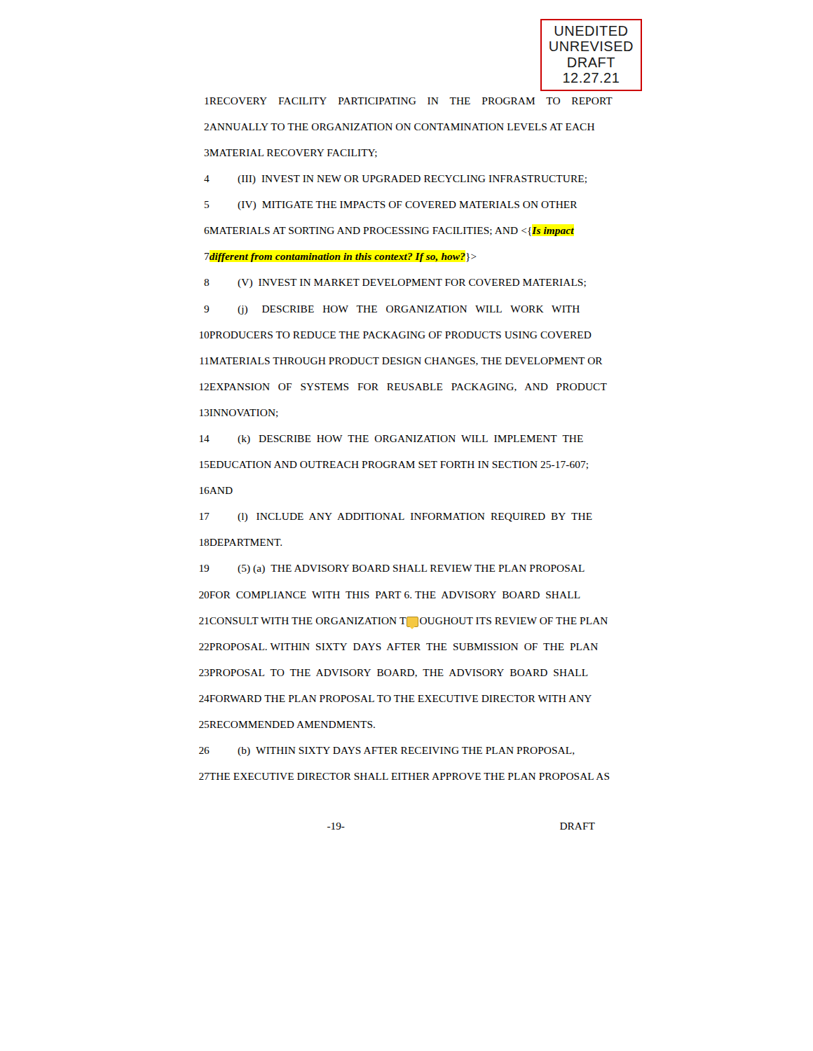UNEDITED
UNREVISED
DRAFT
12.27.21
| 1 | RECOVERY FACILITY PARTICIPATING IN THE PROGRAM TO REPORT |
| 2 | ANNUALLY TO THE ORGANIZATION ON CONTAMINATION LEVELS AT EACH |
| 3 | MATERIAL RECOVERY FACILITY; |
| 4 | (III) INVEST IN NEW OR UPGRADED RECYCLING INFRASTRUCTURE; |
| 5 | (IV) MITIGATE THE IMPACTS OF COVERED MATERIALS ON OTHER |
| 6 | MATERIALS AT SORTING AND PROCESSING FACILITIES; AND <{ Is impact |
| 7 | different from contamination in this context? If so, how? }> |
| 8 | (V) INVEST IN MARKET DEVELOPMENT FOR COVERED MATERIALS; |
| 9 | (j) DESCRIBE HOW THE ORGANIZATION WILL WORK WITH |
| 10 | PRODUCERS TO REDUCE THE PACKAGING OF PRODUCTS USING COVERED |
| 11 | MATERIALS THROUGH PRODUCT DESIGN CHANGES, THE DEVELOPMENT OR |
| 12 | EXPANSION OF SYSTEMS FOR REUSABLE PACKAGING, AND PRODUCT |
| 13 | INNOVATION; |
| 14 | (k) DESCRIBE HOW THE ORGANIZATION WILL IMPLEMENT THE |
| 15 | EDUCATION AND OUTREACH PROGRAM SET FORTH IN SECTION 25-17-607; |
| 16 | AND |
| 17 | (l) INCLUDE ANY ADDITIONAL INFORMATION REQUIRED BY THE |
| 18 | DEPARTMENT. |
| 19 | (5) (a) THE ADVISORY BOARD SHALL REVIEW THE PLAN PROPOSAL |
| 20 | FOR COMPLIANCE WITH THIS PART 6. THE ADVISORY BOARD SHALL |
| 21 | CONSULT WITH THE ORGANIZATION T OUGHOUT ITS REVIEW OF THE PLAN |
| 22 | PROPOSAL. WITHIN SIXTY DAYS AFTER THE SUBMISSION OF THE PLAN |
| 23 | PROPOSAL TO THE ADVISORY BOARD, THE ADVISORY BOARD SHALL |
| 24 | FORWARD THE PLAN PROPOSAL TO THE EXECUTIVE DIRECTOR WITH ANY |
| 25 | RECOMMENDED AMENDMENTS. |
| 26 | (b) WITHIN SIXTY DAYS AFTER RECEIVING THE PLAN PROPOSAL, |
| 27 | THE EXECUTIVE DIRECTOR SHALL EITHER APPROVE THE PLAN PROPOSAL AS |
-19- DRAFT